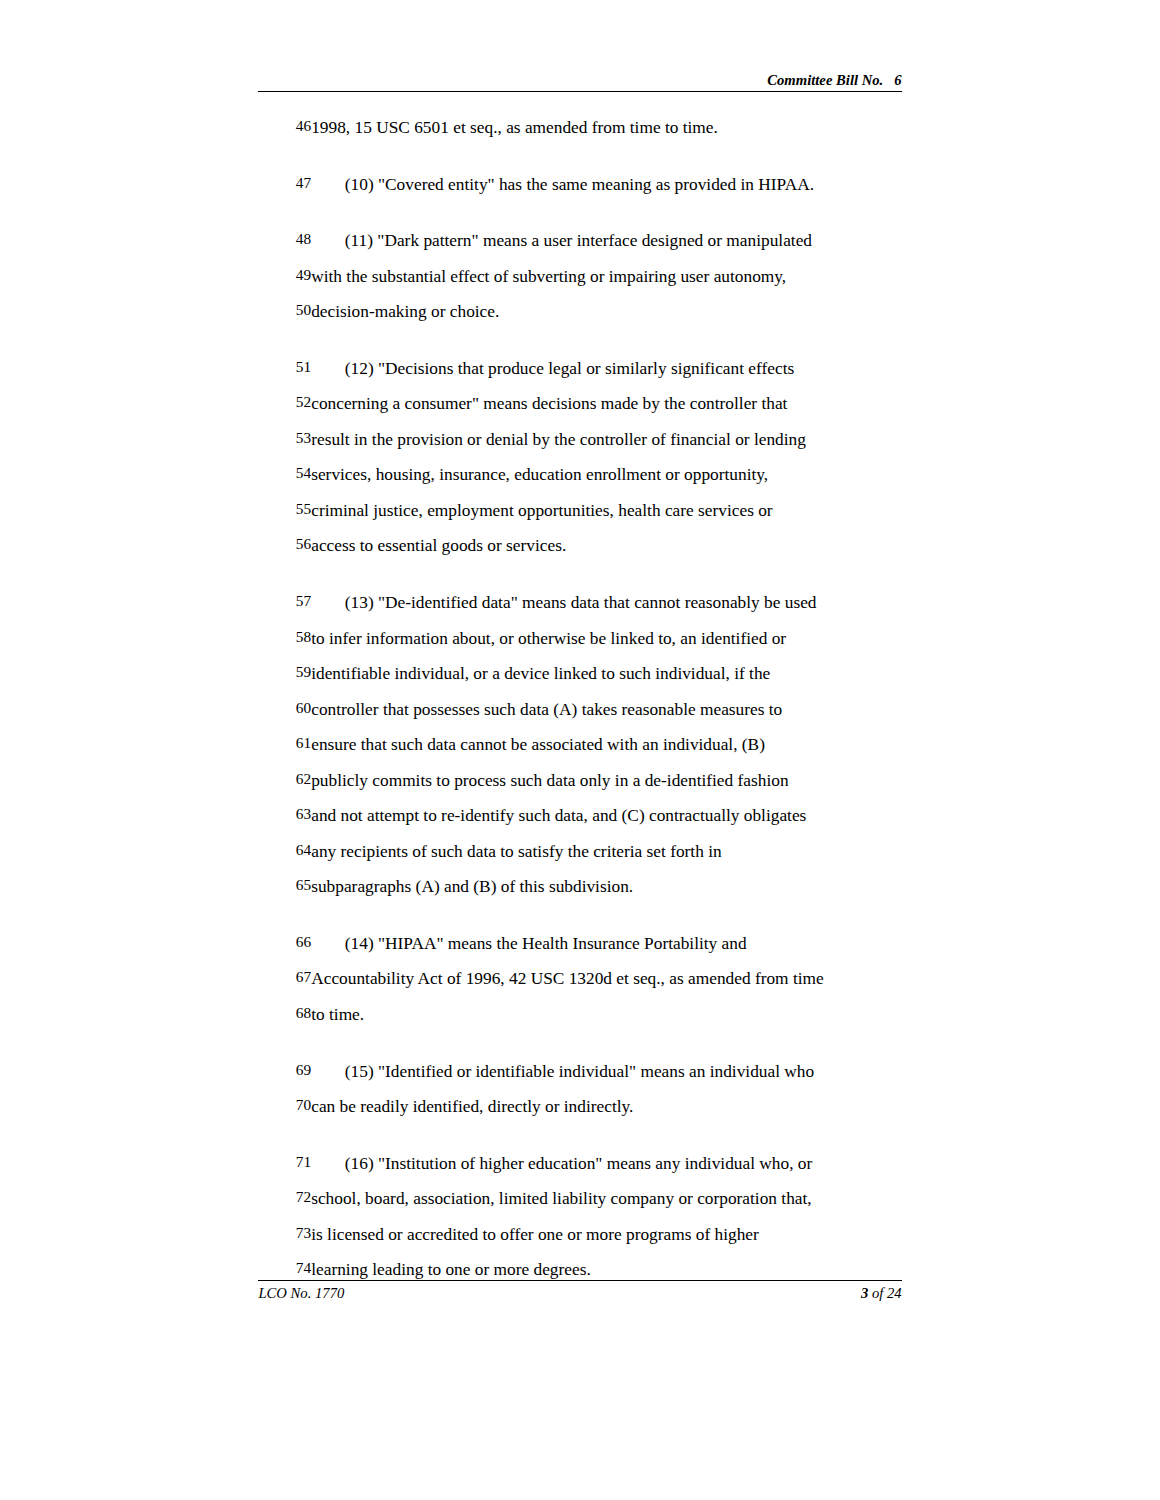Committee Bill No. 6
| 46 | 1998, 15 USC 6501 et seq., as amended from time to time. |
| 47 | (10) "Covered entity" has the same meaning as provided in HIPAA. |
| 48 | (11) "Dark pattern" means a user interface designed or manipulated |
| 49 | with the substantial effect of subverting or impairing user autonomy, |
| 50 | decision-making or choice. |
| 51 | (12) "Decisions that produce legal or similarly significant effects |
| 52 | concerning a consumer" means decisions made by the controller that |
| 53 | result in the provision or denial by the controller of financial or lending |
| 54 | services, housing, insurance, education enrollment or opportunity, |
| 55 | criminal justice, employment opportunities, health care services or |
| 56 | access to essential goods or services. |
| 57 | (13) "De-identified data" means data that cannot reasonably be used |
| 58 | to infer information about, or otherwise be linked to, an identified or |
| 59 | identifiable individual, or a device linked to such individual, if the |
| 60 | controller that possesses such data (A) takes reasonable measures to |
| 61 | ensure that such data cannot be associated with an individual, (B) |
| 62 | publicly commits to process such data only in a de-identified fashion |
| 63 | and not attempt to re-identify such data, and (C) contractually obligates |
| 64 | any recipients of such data to satisfy the criteria set forth in |
| 65 | subparagraphs (A) and (B) of this subdivision. |
| 66 | (14) "HIPAA" means the Health Insurance Portability and |
| 67 | Accountability Act of 1996, 42 USC 1320d et seq., as amended from time |
| 68 | to time. |
| 69 | (15) "Identified or identifiable individual" means an individual who |
| 70 | can be readily identified, directly or indirectly. |
| 71 | (16) "Institution of higher education" means any individual who, or |
| 72 | school, board, association, limited liability company or corporation that, |
| 73 | is licensed or accredited to offer one or more programs of higher |
| 74 | learning leading to one or more degrees. |
LCO No. 1770
3 of 24